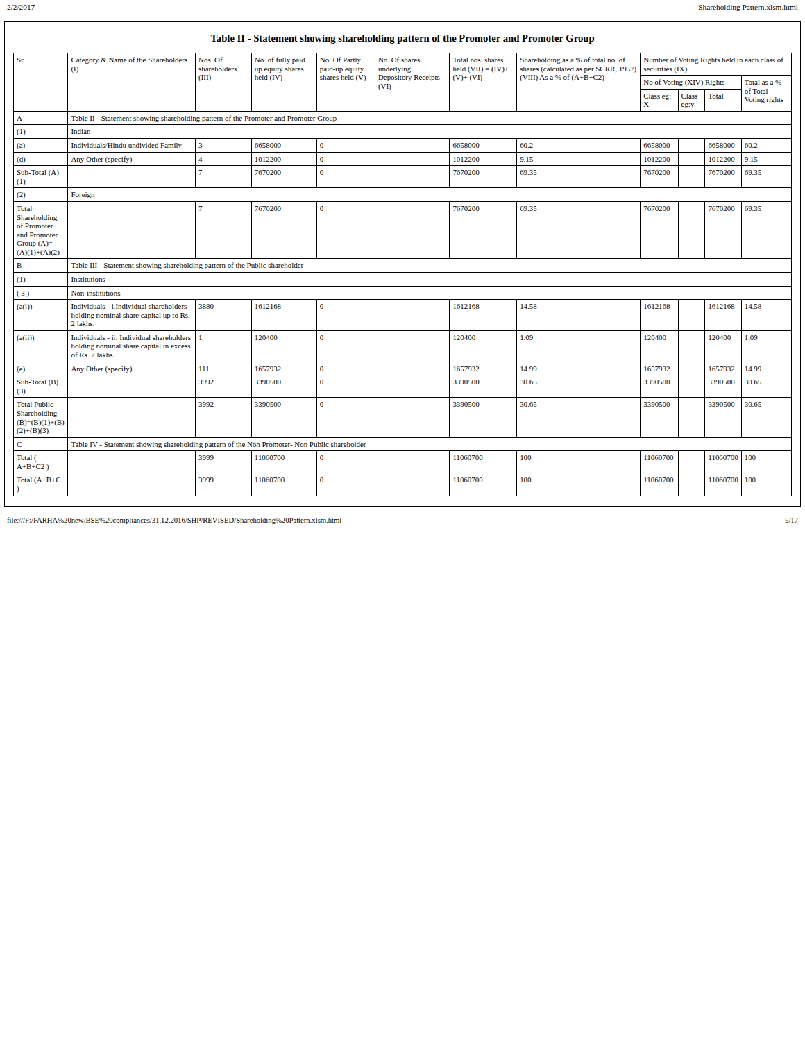2/2/2017
Shareholding Pattern.xlsm.html
Table II - Statement showing shareholding pattern of the Promoter and Promoter Group
| Sr. | Category & Name of the Shareholders (I) | Nos. Of shareholders (III) | No. of fully paid up equity shares held (IV) | No. Of Partly paid-up equity shares held (V) | No. Of shares underlying Depository Receipts (VI) | Total nos. shares held (VII) = (IV)+(V)+ (VI) | Shareholding as a % of total no. of shares (calculated as per SCRR, 1957) (VIII) As a % of (A+B+C2) | Number of Voting Rights held in each class of securities (IX) |
| --- | --- | --- | --- | --- | --- | --- | --- | --- |
| No of Voting (XIV) Rights | Total as a % of Total Voting rights |
| Class eg: X | Class eg:y | Total |
| A | Table II - Statement showing shareholding pattern of the Promoter and Promoter Group |
| (1) | Indian |
| (a) | Individuals/Hindu undivided Family | 3 | 6658000 | 0 | | 6658000 | 60.2 | 6658000 | | 6658000 | 60.2 |
| (d) | Any Other (specify) | 4 | 1012200 | 0 | | 1012200 | 9.15 | 1012200 | | 1012200 | 9.15 |
| Sub-Total (A)(1) | | 7 | 7670200 | 0 | | 7670200 | 69.35 | 7670200 | | 7670200 | 69.35 |
| (2) | Foreign |
| Total Shareholding of Promoter and Promoter Group (A)= (A)(1)+(A)(2) | | 7 | 7670200 | 0 | | 7670200 | 69.35 | 7670200 | | 7670200 | 69.35 |
| B | Table III - Statement showing shareholding pattern of the Public shareholder |
| (1) | Institutions |
| ( 3 ) | Non-institutions |
| (a(i)) | Individuals - i.Individual shareholders holding nominal share capital up to Rs. 2 lakhs. | 3880 | 1612168 | 0 | | 1612168 | 14.58 | 1612168 | | 1612168 | 14.58 |
| (a(ii)) | Individuals - ii. Individual shareholders holding nominal share capital in excess of Rs. 2 lakhs. | 1 | 120400 | 0 | | 120400 | 1.09 | 120400 | | 120400 | 1.09 |
| (e) | Any Other (specify) | 111 | 1657932 | 0 | | 1657932 | 14.99 | 1657932 | | 1657932 | 14.99 |
| Sub-Total (B)(3) | | 3992 | 3390500 | 0 | | 3390500 | 30.65 | 3390500 | | 3390500 | 30.65 |
| Total Public Shareholding (B)=(B)(1)+(B)(2)+(B)(3) | | 3992 | 3390500 | 0 | | 3390500 | 30.65 | 3390500 | | 3390500 | 30.65 |
| C | Table IV - Statement showing shareholding pattern of the Non Promoter- Non Public shareholder |
| Total ( A+B+C2 ) | | 3999 | 11060700 | 0 | | 11060700 | 100 | 11060700 | | 11060700 | 100 |
| Total (A+B+C ) | | 3999 | 11060700 | 0 | | 11060700 | 100 | 11060700 | | 11060700 | 100 |
file:///F:/FARHA%20new/BSE%20compliances/31.12.2016/SHP/REVISED/Shareholding%20Pattern.xlsm.html
5/17